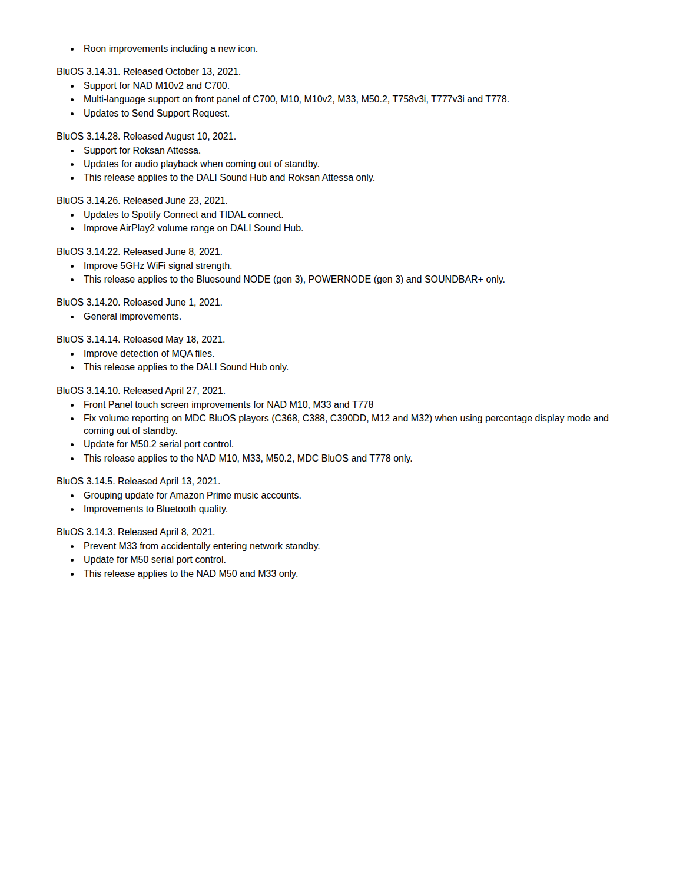Roon improvements including a new icon.
BluOS 3.14.31. Released October 13, 2021.
Support for NAD M10v2 and C700.
Multi-language support on front panel of C700, M10, M10v2, M33, M50.2, T758v3i, T777v3i and T778.
Updates to Send Support Request.
BluOS 3.14.28. Released August 10, 2021.
Support for Roksan Attessa.
Updates for audio playback when coming out of standby.
This release applies to the DALI Sound Hub and Roksan Attessa only.
BluOS 3.14.26. Released June 23, 2021.
Updates to Spotify Connect and TIDAL connect.
Improve AirPlay2 volume range on DALI Sound Hub.
BluOS 3.14.22. Released June 8, 2021.
Improve 5GHz WiFi signal strength.
This release applies to the Bluesound NODE (gen 3), POWERNODE (gen 3) and SOUNDBAR+ only.
BluOS 3.14.20. Released June 1, 2021.
General improvements.
BluOS 3.14.14. Released May 18, 2021.
Improve detection of MQA files.
This release applies to the DALI Sound Hub only.
BluOS 3.14.10. Released April 27, 2021.
Front Panel touch screen improvements for NAD M10, M33 and T778
Fix volume reporting on MDC BluOS players (C368, C388, C390DD, M12 and M32) when using percentage display mode and coming out of standby.
Update for M50.2 serial port control.
This release applies to the NAD M10, M33, M50.2, MDC BluOS and T778 only.
BluOS 3.14.5. Released April 13, 2021.
Grouping update for Amazon Prime music accounts.
Improvements to Bluetooth quality.
BluOS 3.14.3. Released April 8, 2021.
Prevent M33 from accidentally entering network standby.
Update for M50 serial port control.
This release applies to the NAD M50 and M33 only.